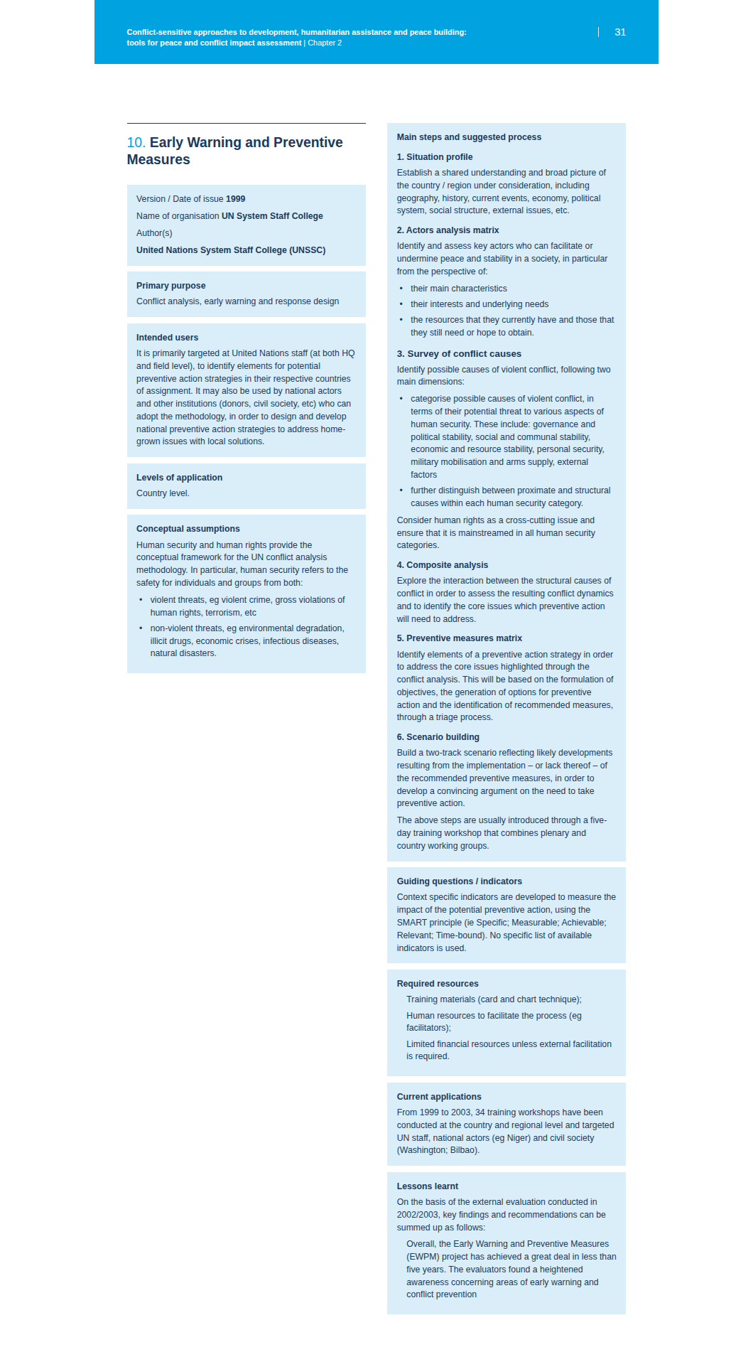Conflict-sensitive approaches to development, humanitarian assistance and peace building:
tools for peace and conflict impact assessment | Chapter 2
31
10. Early Warning and Preventive Measures
Version / Date of issue 1999
Name of organisation UN System Staff College
Author(s)
United Nations System Staff College (UNSSC)
Primary purpose
Conflict analysis, early warning and response design
Intended users
It is primarily targeted at United Nations staff (at both HQ and field level), to identify elements for potential preventive action strategies in their respective countries of assignment. It may also be used by national actors and other institutions (donors, civil society, etc) who can adopt the methodology, in order to design and develop national preventive action strategies to address home-grown issues with local solutions.
Levels of application
Country level.
Conceptual assumptions
Human security and human rights provide the conceptual framework for the UN conflict analysis methodology. In particular, human security refers to the safety for individuals and groups from both:
violent threats, eg violent crime, gross violations of human rights, terrorism, etc
non-violent threats, eg environmental degradation, illicit drugs, economic crises, infectious diseases, natural disasters.
Main steps and suggested process
1. Situation profile
Establish a shared understanding and broad picture of the country / region under consideration, including geography, history, current events, economy, political system, social structure, external issues, etc.
2. Actors analysis matrix
Identify and assess key actors who can facilitate or undermine peace and stability in a society, in particular from the perspective of:
their main characteristics
their interests and underlying needs
the resources that they currently have and those that they still need or hope to obtain.
3. Survey of conflict causes
Identify possible causes of violent conflict, following two main dimensions:
categorise possible causes of violent conflict, in terms of their potential threat to various aspects of human security. These include: governance and political stability, social and communal stability, economic and resource stability, personal security, military mobilisation and arms supply, external factors
further distinguish between proximate and structural causes within each human security category.
Consider human rights as a cross-cutting issue and ensure that it is mainstreamed in all human security categories.
4. Composite analysis
Explore the interaction between the structural causes of conflict in order to assess the resulting conflict dynamics and to identify the core issues which preventive action will need to address.
5. Preventive measures matrix
Identify elements of a preventive action strategy in order to address the core issues highlighted through the conflict analysis. This will be based on the formulation of objectives, the generation of options for preventive action and the identification of recommended measures, through a triage process.
6. Scenario building
Build a two-track scenario reflecting likely developments resulting from the implementation – or lack thereof – of the recommended preventive measures, in order to develop a convincing argument on the need to take preventive action.
The above steps are usually introduced through a five-day training workshop that combines plenary and country working groups.
Guiding questions / indicators
Context specific indicators are developed to measure the impact of the potential preventive action, using the SMART principle (ie Specific; Measurable; Achievable; Relevant; Time-bound). No specific list of available indicators is used.
Required resources
Training materials (card and chart technique);
Human resources to facilitate the process (eg facilitators);
Limited financial resources unless external facilitation is required.
Current applications
From 1999 to 2003, 34 training workshops have been conducted at the country and regional level and targeted UN staff, national actors (eg Niger) and civil society (Washington; Bilbao).
Lessons learnt
On the basis of the external evaluation conducted in 2002/2003, key findings and recommendations can be summed up as follows:
Overall, the Early Warning and Preventive Measures (EWPM) project has achieved a great deal in less than five years. The evaluators found a heightened awareness concerning areas of early warning and conflict prevention